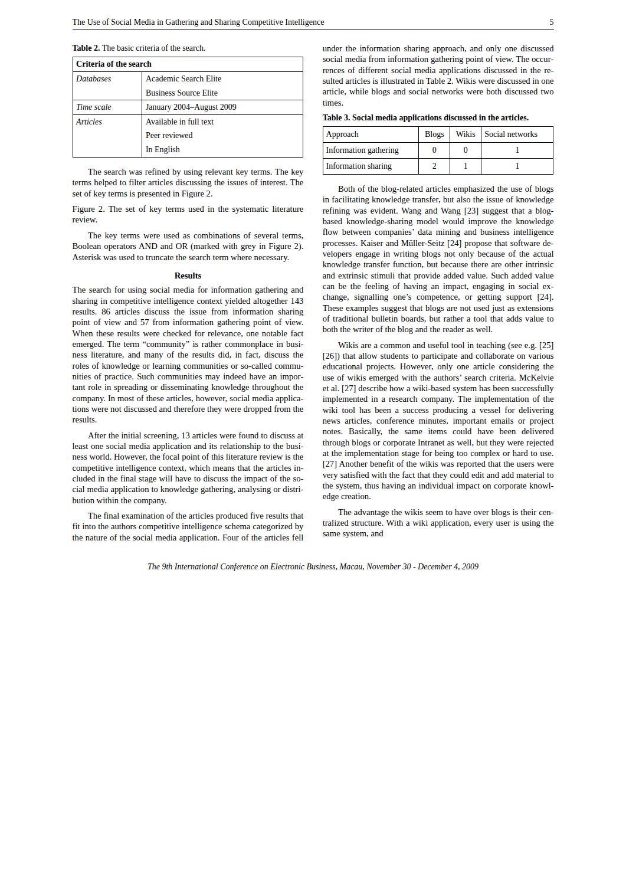The Use of Social Media in Gathering and Sharing Competitive Intelligence 5
Table 2. The basic criteria of the search.
| Criteria of the search |
| Databases | Academic Search Elite |
| | Business Source Elite |
| Time scale | January 2004–August 2009 |
| Articles | Available in full text |
| | Peer reviewed |
| | In English |
The search was refined by using relevant key terms. The key terms helped to filter articles discussing the issues of interest. The set of key terms is presented in Figure 2.
Figure 2. The set of key terms used in the systematic literature review.
The key terms were used as combinations of several terms, Boolean operators AND and OR (marked with grey in Figure 2). Asterisk was used to truncate the search term where necessary.
Results
The search for using social media for information gathering and sharing in competitive intelligence context yielded altogether 143 results. 86 articles discuss the issue from information sharing point of view and 57 from information gathering point of view. When these results were checked for relevance, one notable fact emerged. The term “community” is rather commonplace in business literature, and many of the results did, in fact, discuss the roles of knowledge or learning communities or so-called communities of practice. Such communities may indeed have an important role in spreading or disseminating knowledge throughout the company. In most of these articles, however, social media applications were not discussed and therefore they were dropped from the results.
After the initial screening, 13 articles were found to discuss at least one social media application and its relationship to the business world. However, the focal point of this literature review is the competitive intelligence context, which means that the articles included in the final stage will have to discuss the impact of the social media application to knowledge gathering, analysing or distribution within the company.
The final examination of the articles produced five results that fit into the authors competitive intelligence schema categorized by the nature of the social media application. Four of the articles fell under the information sharing approach, and only one discussed social media from information gathering point of view. The occurrences of different social media applications discussed in the resulted articles is illustrated in Table 2. Wikis were discussed in one article, while blogs and social networks were both discussed two times.
Table 3. Social media applications discussed in the articles.
| Approach | Blogs | Wikis | Social networks |
| Information gathering | 0 | 0 | 1 |
| Information sharing | 2 | 1 | 1 |
Both of the blog-related articles emphasized the use of blogs in facilitating knowledge transfer, but also the issue of knowledge refining was evident. Wang and Wang [23] suggest that a blog-based knowledge-sharing model would improve the knowledge flow between companies’ data mining and business intelligence processes. Kaiser and Müller-Seitz [24] propose that software developers engage in writing blogs not only because of the actual knowledge transfer function, but because there are other intrinsic and extrinsic stimuli that provide added value. Such added value can be the feeling of having an impact, engaging in social exchange, signalling one’s competence, or getting support [24]. These examples suggest that blogs are not used just as extensions of traditional bulletin boards, but rather a tool that adds value to both the writer of the blog and the reader as well.
Wikis are a common and useful tool in teaching (see e.g. [25] [26]) that allow students to participate and collaborate on various educational projects. However, only one article considering the use of wikis emerged with the authors’ search criteria. McKelvie et al. [27] describe how a wiki-based system has been successfully implemented in a research company. The implementation of the wiki tool has been a success producing a vessel for delivering news articles, conference minutes, important emails or project notes. Basically, the same items could have been delivered through blogs or corporate Intranet as well, but they were rejected at the implementation stage for being too complex or hard to use. [27] Another benefit of the wikis was reported that the users were very satisfied with the fact that they could edit and add material to the system, thus having an individual impact on corporate knowledge creation.
The advantage the wikis seem to have over blogs is their centralized structure. With a wiki application, every user is using the same system, and
The 9th International Conference on Electronic Business, Macau, November 30 - December 4, 2009